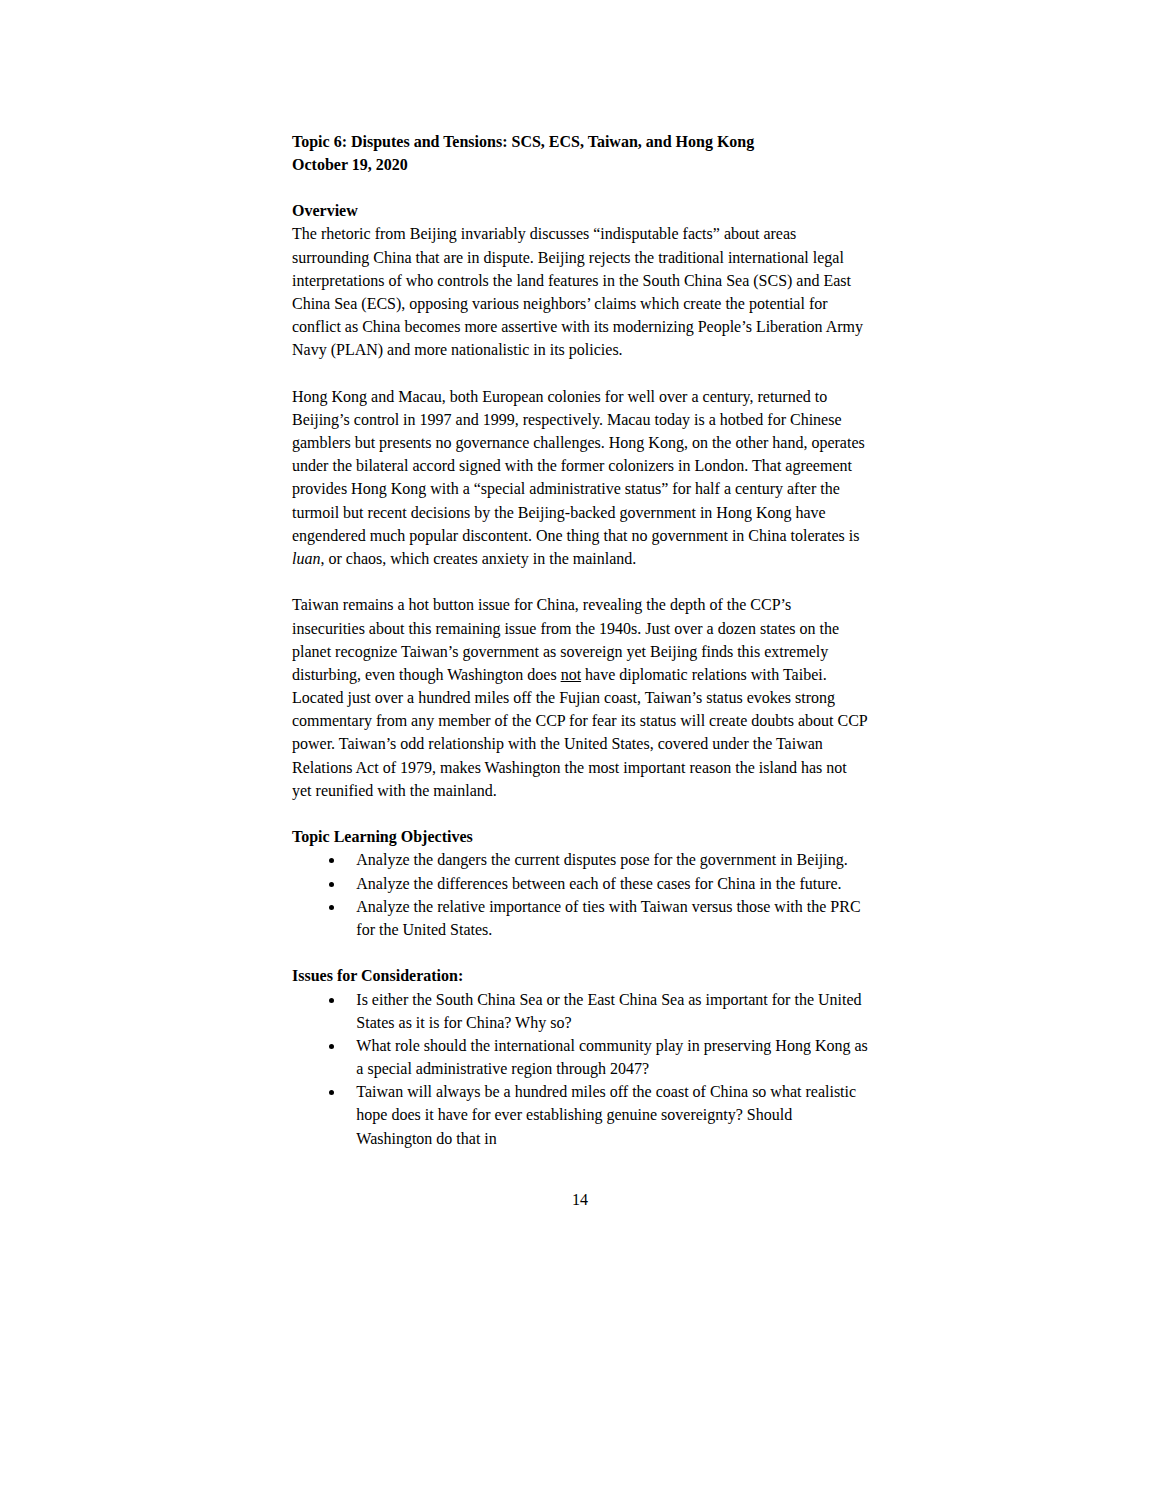Topic 6: Disputes and Tensions: SCS, ECS, Taiwan, and Hong Kong
October 19, 2020
Overview
The rhetoric from Beijing invariably discusses “indisputable facts” about areas surrounding China that are in dispute. Beijing rejects the traditional international legal interpretations of who controls the land features in the South China Sea (SCS) and East China Sea (ECS), opposing various neighbors’ claims which create the potential for conflict as China becomes more assertive with its modernizing People’s Liberation Army Navy (PLAN) and more nationalistic in its policies.
Hong Kong and Macau, both European colonies for well over a century, returned to Beijing’s control in 1997 and 1999, respectively. Macau today is a hotbed for Chinese gamblers but presents no governance challenges. Hong Kong, on the other hand, operates under the bilateral accord signed with the former colonizers in London. That agreement provides Hong Kong with a “special administrative status” for half a century after the turmoil but recent decisions by the Beijing-backed government in Hong Kong have engendered much popular discontent. One thing that no government in China tolerates is luan, or chaos, which creates anxiety in the mainland.
Taiwan remains a hot button issue for China, revealing the depth of the CCP’s insecurities about this remaining issue from the 1940s. Just over a dozen states on the planet recognize Taiwan’s government as sovereign yet Beijing finds this extremely disturbing, even though Washington does not have diplomatic relations with Taibei. Located just over a hundred miles off the Fujian coast, Taiwan’s status evokes strong commentary from any member of the CCP for fear its status will create doubts about CCP power. Taiwan’s odd relationship with the United States, covered under the Taiwan Relations Act of 1979, makes Washington the most important reason the island has not yet reunified with the mainland.
Topic Learning Objectives
Analyze the dangers the current disputes pose for the government in Beijing.
Analyze the differences between each of these cases for China in the future.
Analyze the relative importance of ties with Taiwan versus those with the PRC for the United States.
Issues for Consideration:
Is either the South China Sea or the East China Sea as important for the United States as it is for China? Why so?
What role should the international community play in preserving Hong Kong as a special administrative region through 2047?
Taiwan will always be a hundred miles off the coast of China so what realistic hope does it have for ever establishing genuine sovereignty? Should Washington do that in
14